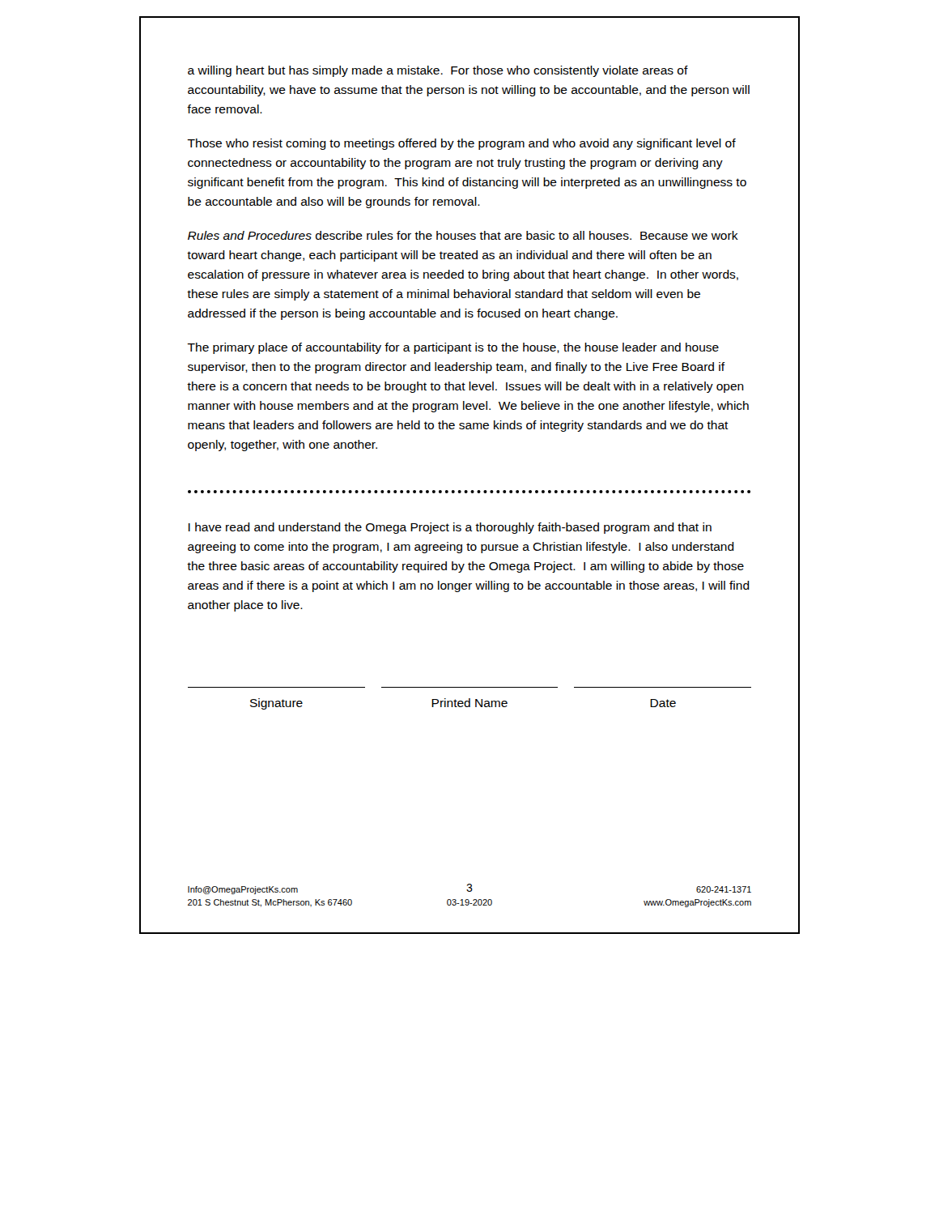a willing heart but has simply made a mistake. For those who consistently violate areas of accountability, we have to assume that the person is not willing to be accountable, and the person will face removal.
Those who resist coming to meetings offered by the program and who avoid any significant level of connectedness or accountability to the program are not truly trusting the program or deriving any significant benefit from the program. This kind of distancing will be interpreted as an unwillingness to be accountable and also will be grounds for removal.
Rules and Procedures describe rules for the houses that are basic to all houses. Because we work toward heart change, each participant will be treated as an individual and there will often be an escalation of pressure in whatever area is needed to bring about that heart change. In other words, these rules are simply a statement of a minimal behavioral standard that seldom will even be addressed if the person is being accountable and is focused on heart change.
The primary place of accountability for a participant is to the house, the house leader and house supervisor, then to the program director and leadership team, and finally to the Live Free Board if there is a concern that needs to be brought to that level. Issues will be dealt with in a relatively open manner with house members and at the program level. We believe in the one another lifestyle, which means that leaders and followers are held to the same kinds of integrity standards and we do that openly, together, with one another.
I have read and understand the Omega Project is a thoroughly faith-based program and that in agreeing to come into the program, I am agreeing to pursue a Christian lifestyle. I also understand the three basic areas of accountability required by the Omega Project. I am willing to abide by those areas and if there is a point at which I am no longer willing to be accountable in those areas, I will find another place to live.
Signature
Printed Name
Date
Info@OmegaProjectKs.com
201 S Chestnut St, McPherson, Ks 67460
3 03-19-2020
620-241-1371
www.OmegaProjectKs.com